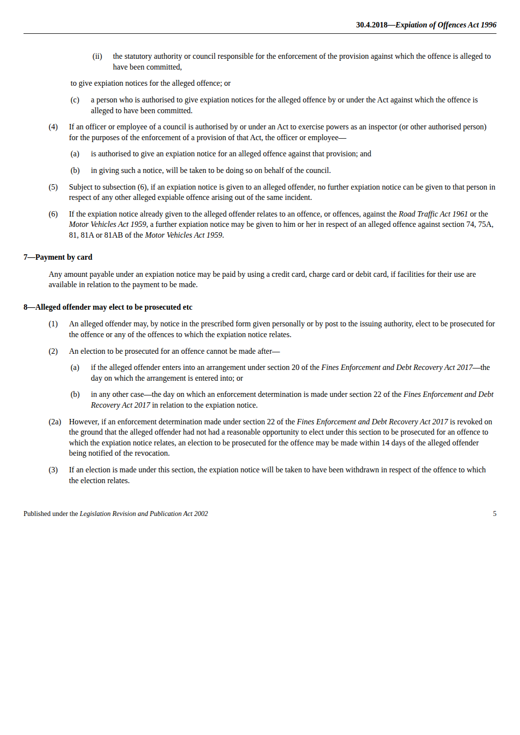30.4.2018—Expiation of Offences Act 1996
(ii)
the statutory authority or council responsible for the enforcement of the provision against which the offence is alleged to have been committed,
to give expiation notices for the alleged offence; or
(c)
a person who is authorised to give expiation notices for the alleged offence by or under the Act against which the offence is alleged to have been committed.
(4)
If an officer or employee of a council is authorised by or under an Act to exercise powers as an inspector (or other authorised person) for the purposes of the enforcement of a provision of that Act, the officer or employee—
(a)
is authorised to give an expiation notice for an alleged offence against that provision; and
(b)
in giving such a notice, will be taken to be doing so on behalf of the council.
(5)
Subject to subsection (6), if an expiation notice is given to an alleged offender, no further expiation notice can be given to that person in respect of any other alleged expiable offence arising out of the same incident.
(6)
If the expiation notice already given to the alleged offender relates to an offence, or offences, against the Road Traffic Act 1961 or the Motor Vehicles Act 1959, a further expiation notice may be given to him or her in respect of an alleged offence against section 74, 75A, 81, 81A or 81AB of the Motor Vehicles Act 1959.
7—Payment by card
Any amount payable under an expiation notice may be paid by using a credit card, charge card or debit card, if facilities for their use are available in relation to the payment to be made.
8—Alleged offender may elect to be prosecuted etc
(1)
An alleged offender may, by notice in the prescribed form given personally or by post to the issuing authority, elect to be prosecuted for the offence or any of the offences to which the expiation notice relates.
(2)
An election to be prosecuted for an offence cannot be made after—
(a)
if the alleged offender enters into an arrangement under section 20 of the Fines Enforcement and Debt Recovery Act 2017—the day on which the arrangement is entered into; or
(b)
in any other case—the day on which an enforcement determination is made under section 22 of the Fines Enforcement and Debt Recovery Act 2017 in relation to the expiation notice.
(2a)
However, if an enforcement determination made under section 22 of the Fines Enforcement and Debt Recovery Act 2017 is revoked on the ground that the alleged offender had not had a reasonable opportunity to elect under this section to be prosecuted for an offence to which the expiation notice relates, an election to be prosecuted for the offence may be made within 14 days of the alleged offender being notified of the revocation.
(3)
If an election is made under this section, the expiation notice will be taken to have been withdrawn in respect of the offence to which the election relates.
Published under the Legislation Revision and Publication Act 2002
5